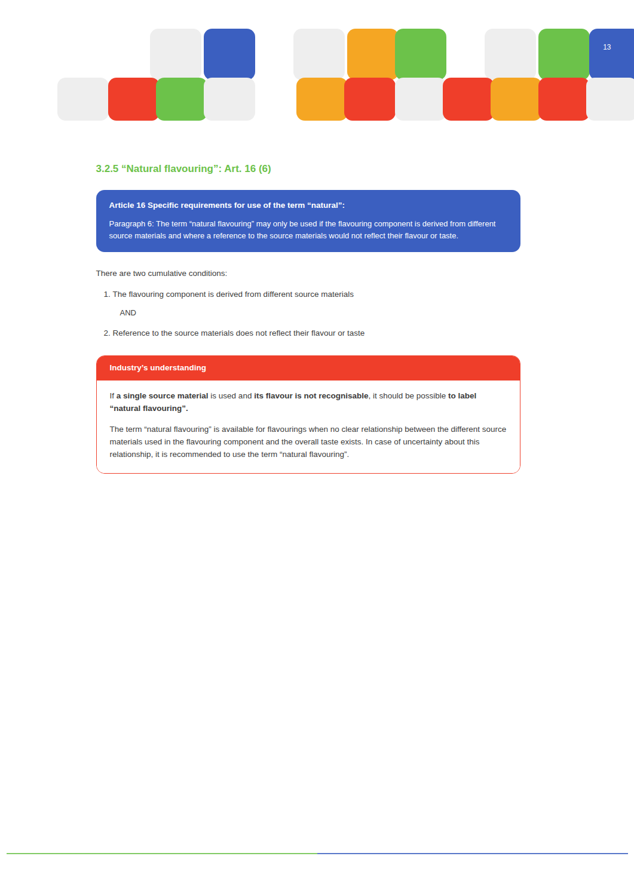13
3.2.5 “Natural flavouring”: Art. 16 (6)
Article 16 Specific requirements for use of the term “natural”:
Paragraph 6: The term “natural flavouring” may only be used if the flavouring component is derived from different source materials and where a reference to the source materials would not reflect their flavour or taste.
There are two cumulative conditions:
The flavouring component is derived from different source materials
AND
Reference to the source materials does not reflect their flavour or taste
Industry’s understanding
If a single source material is used and its flavour is not recognisable, it should be possible to label “natural flavouring”.
The term “natural flavouring” is available for flavourings when no clear relationship between the different source materials used in the flavouring component and the overall taste exists. In case of uncertainty about this relationship, it is recommended to use the term “natural flavouring”.